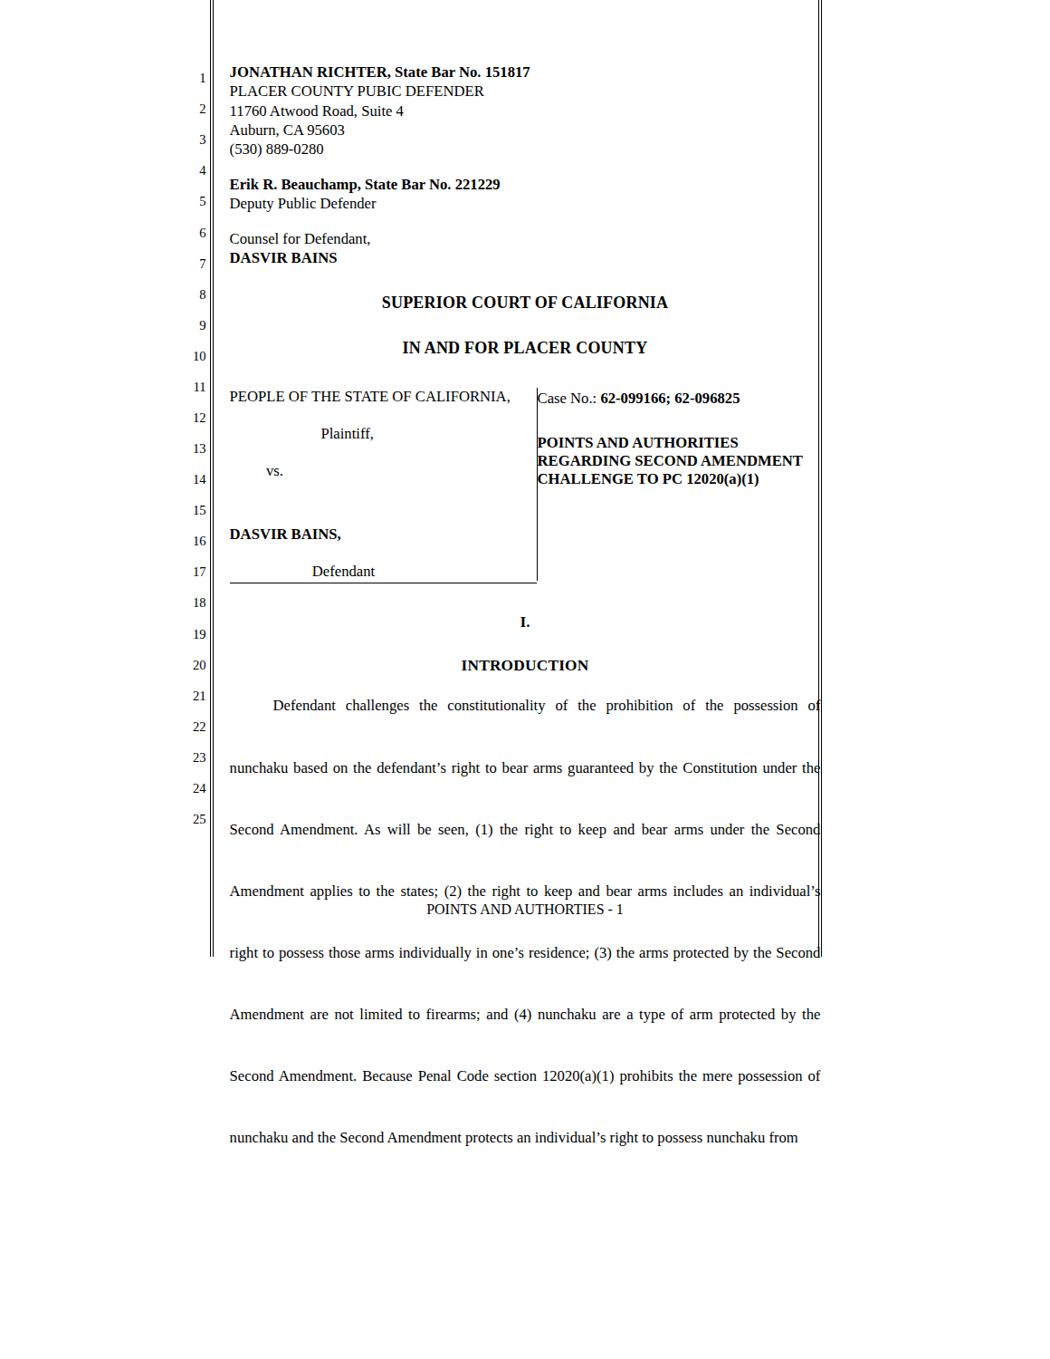1
2
3
4
5
6
7
8
9
10
11
12
13
14
15
16
17
18
19
20
21
22
23
24
25
JONATHAN RICHTER, State Bar No. 151817
PLACER COUNTY PUBIC DEFENDER
11760 Atwood Road, Suite 4
Auburn, CA 95603
(530) 889-0280
Erik R. Beauchamp, State Bar No. 221229
Deputy Public Defender
Counsel for Defendant,
DASVIR BAINS
SUPERIOR COURT OF CALIFORNIA
IN AND FOR PLACER COUNTY
| PEOPLE OF THE STATE OF CALIFORNIA, Plaintiff, vs. DASVIR BAINS, Defendant | Case No.: 62-099166; 62-096825 POINTS AND AUTHORITIES REGARDING SECOND AMENDMENT CHALLENGE TO PC 12020(a)(1) |
I.
INTRODUCTION
Defendant challenges the constitutionality of the prohibition of the possession of nunchaku based on the defendant’s right to bear arms guaranteed by the Constitution under the Second Amendment. As will be seen, (1) the right to keep and bear arms under the Second Amendment applies to the states; (2) the right to keep and bear arms includes an individual’s right to possess those arms individually in one’s residence; (3) the arms protected by the Second Amendment are not limited to firearms; and (4) nunchaku are a type of arm protected by the Second Amendment. Because Penal Code section 12020(a)(1) prohibits the mere possession of nunchaku and the Second Amendment protects an individual’s right to possess nunchaku from
POINTS AND AUTHORTIES - 1